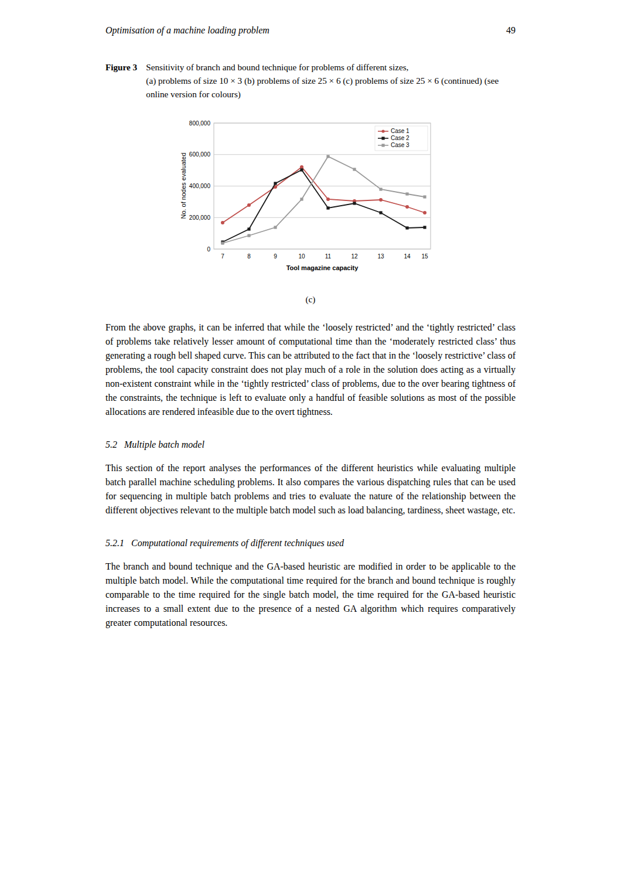Optimisation of a machine loading problem 49
Figure 3 Sensitivity of branch and bound technique for problems of different sizes,
(a) problems of size 10 × 3 (b) problems of size 25 × 6 (c) problems of size 25 × 6 (continued) (see online version for colours)
0 200,000 400,000 600,000 800,000 No. of nodes evaluated 7 8 9 10 11 12 13 14 15 Tool magazine capacity Case 1 Case 2 Case 3
(c)
From the above graphs, it can be inferred that while the ‘loosely restricted’ and the ‘tightly restricted’ class of problems take relatively lesser amount of computational time than the ‘moderately restricted class’ thus generating a rough bell shaped curve. This can be attributed to the fact that in the ‘loosely restrictive’ class of problems, the tool capacity constraint does not play much of a role in the solution does acting as a virtually non-existent constraint while in the ‘tightly restricted’ class of problems, due to the over bearing tightness of the constraints, the technique is left to evaluate only a handful of feasible solutions as most of the possible allocations are rendered infeasible due to the overt tightness.
5.2 Multiple batch model
This section of the report analyses the performances of the different heuristics while evaluating multiple batch parallel machine scheduling problems. It also compares the various dispatching rules that can be used for sequencing in multiple batch problems and tries to evaluate the nature of the relationship between the different objectives relevant to the multiple batch model such as load balancing, tardiness, sheet wastage, etc.
5.2.1 Computational requirements of different techniques used
The branch and bound technique and the GA-based heuristic are modified in order to be applicable to the multiple batch model. While the computational time required for the branch and bound technique is roughly comparable to the time required for the single batch model, the time required for the GA-based heuristic increases to a small extent due to the presence of a nested GA algorithm which requires comparatively greater computational resources.